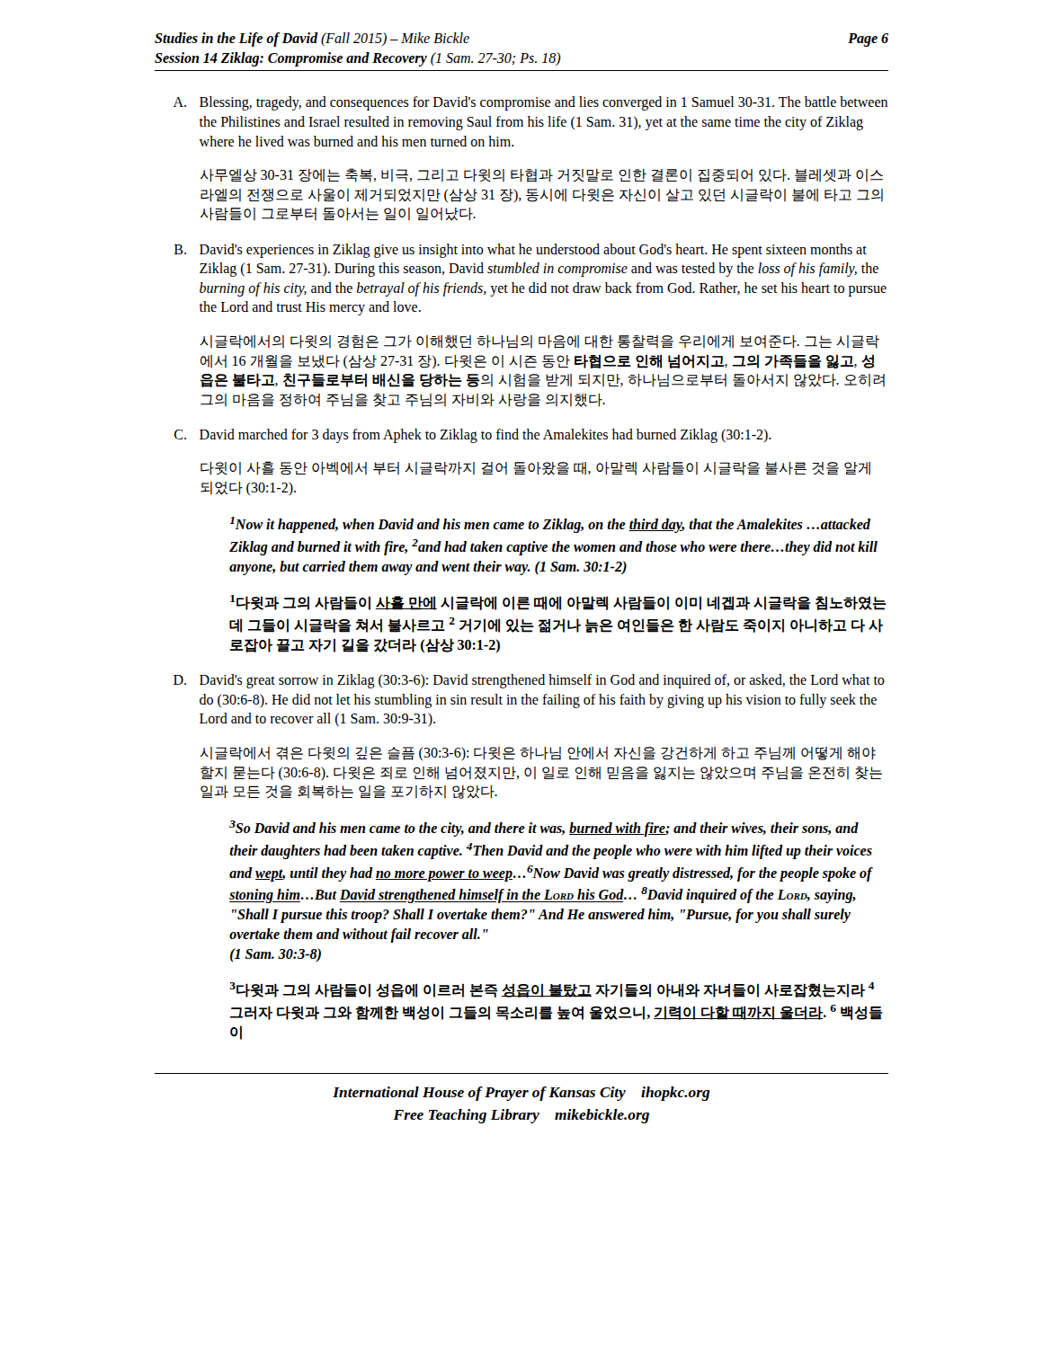Studies in the Life of David
(Fall 2015) – Mike Bickle
Session 14 Ziklag: Compromise and Recovery (1 Sam. 27-30; Ps. 18)
Page 6
Blessing, tragedy, and consequences for David's compromise and lies converged in 1 Samuel 30-31. The battle between the Philistines and Israel resulted in removing Saul from his life (1 Sam. 31), yet at the same time the city of Ziklag where he lived was burned and his men turned on him.
사무엘상 30-31 장에는 축복, 비극, 그리고 다윗의 타협과 거짓말로 인한 결론이 집중되어 있다. 블레셋과 이스라엘의 전쟁으로 사울이 제거되었지만 (삼상 31 장), 동시에 다윗은 자신이 살고 있던 시글락이 불에 타고 그의 사람들이 그로부터 돌아서는 일이 일어났다.
David's experiences in Ziklag give us insight into what he understood about God's heart. He spent sixteen months at Ziklag (1 Sam. 27-31). During this season, David stumbled in compromise and was tested by the loss of his family, the burning of his city, and the betrayal of his friends, yet he did not draw back from God. Rather, he set his heart to pursue the Lord and trust His mercy and love.
시글락에서의 다윗의 경험은 그가 이해했던 하나님의 마음에 대한 통찰력을 우리에게 보여준다. 그는 시글락에서 16 개월을 보냈다 (삼상 27-31 장). 다윗은 이 시즌 동안 타협으로 인해 넘어지고, 그의 가족들을 잃고, 성읍은 불타고, 친구들로부터 배신을 당하는 등의 시험을 받게 되지만, 하나님으로부터 돌아서지 않았다. 오히려 그의 마음을 정하여 주님을 찾고 주님의 자비와 사랑을 의지했다.
David marched for 3 days from Aphek to Ziklag to find the Amalekites had burned Ziklag (30:1-2).
다윗이 사흘 동안 아벡에서 부터 시글락까지 걸어 돌아왔을 때, 아말렉 사람들이 시글락을 불사른 것을 알게 되었다 (30:1-2).
1Now it happened, when David and his men came to Ziklag, on the third day, that the Amalekites …attacked Ziklag and burned it with fire, 2and had taken captive the women and those who were there…they did not kill anyone, but carried them away and went their way. (1 Sam. 30:1-2)
1다윗과 그의 사람들이 사흘 만에 시글락에 이른 때에 아말렉 사람들이 이미 네겝과 시글락을 침노하였는데 그들이 시글락을 쳐서 불사르고 2 거기에 있는 젊거나 늙은 여인들은 한 사람도 죽이지 아니하고 다 사로잡아 끌고 자기 길을 갔더라 (삼상 30:1-2)
David's great sorrow in Ziklag (30:3-6): David strengthened himself in God and inquired of, or asked, the Lord what to do (30:6-8). He did not let his stumbling in sin result in the failing of his faith by giving up his vision to fully seek the Lord and to recover all (1 Sam. 30:9-31).
시글락에서 겪은 다윗의 깊은 슬픔 (30:3-6): 다윗은 하나님 안에서 자신을 강건하게 하고 주님께 어떻게 해야 할지 묻는다 (30:6-8). 다윗은 죄로 인해 넘어졌지만, 이 일로 인해 믿음을 잃지는 않았으며 주님을 온전히 찾는 일과 모든 것을 회복하는 일을 포기하지 않았다.
3So David and his men came to the city, and there it was, burned with fire; and their wives, their sons, and their daughters had been taken captive. 4Then David and the people who were with him lifted up their voices and wept, until they had no more power to weep…6Now David was greatly distressed, for the people spoke of stoning him…But David strengthened himself in the Lord his God… 8David inquired of the Lord, saying, "Shall I pursue this troop? Shall I overtake them?" And He answered him, "Pursue, for you shall surely overtake them and without fail recover all."
(1 Sam. 30:3-8)
3다윗과 그의 사람들이 성읍에 이르러 본즉 성읍이 불탔고 자기들의 아내와 자녀들이 사로잡혔는지라 4 그러자 다윗과 그와 함께한 백성이 그들의 목소리를 높여 울었으니, 기력이 다할 때까지 울더라. 6 백성들이
International House of Prayer of Kansas City ihopkc.org
Free Teaching Library mikebickle.org